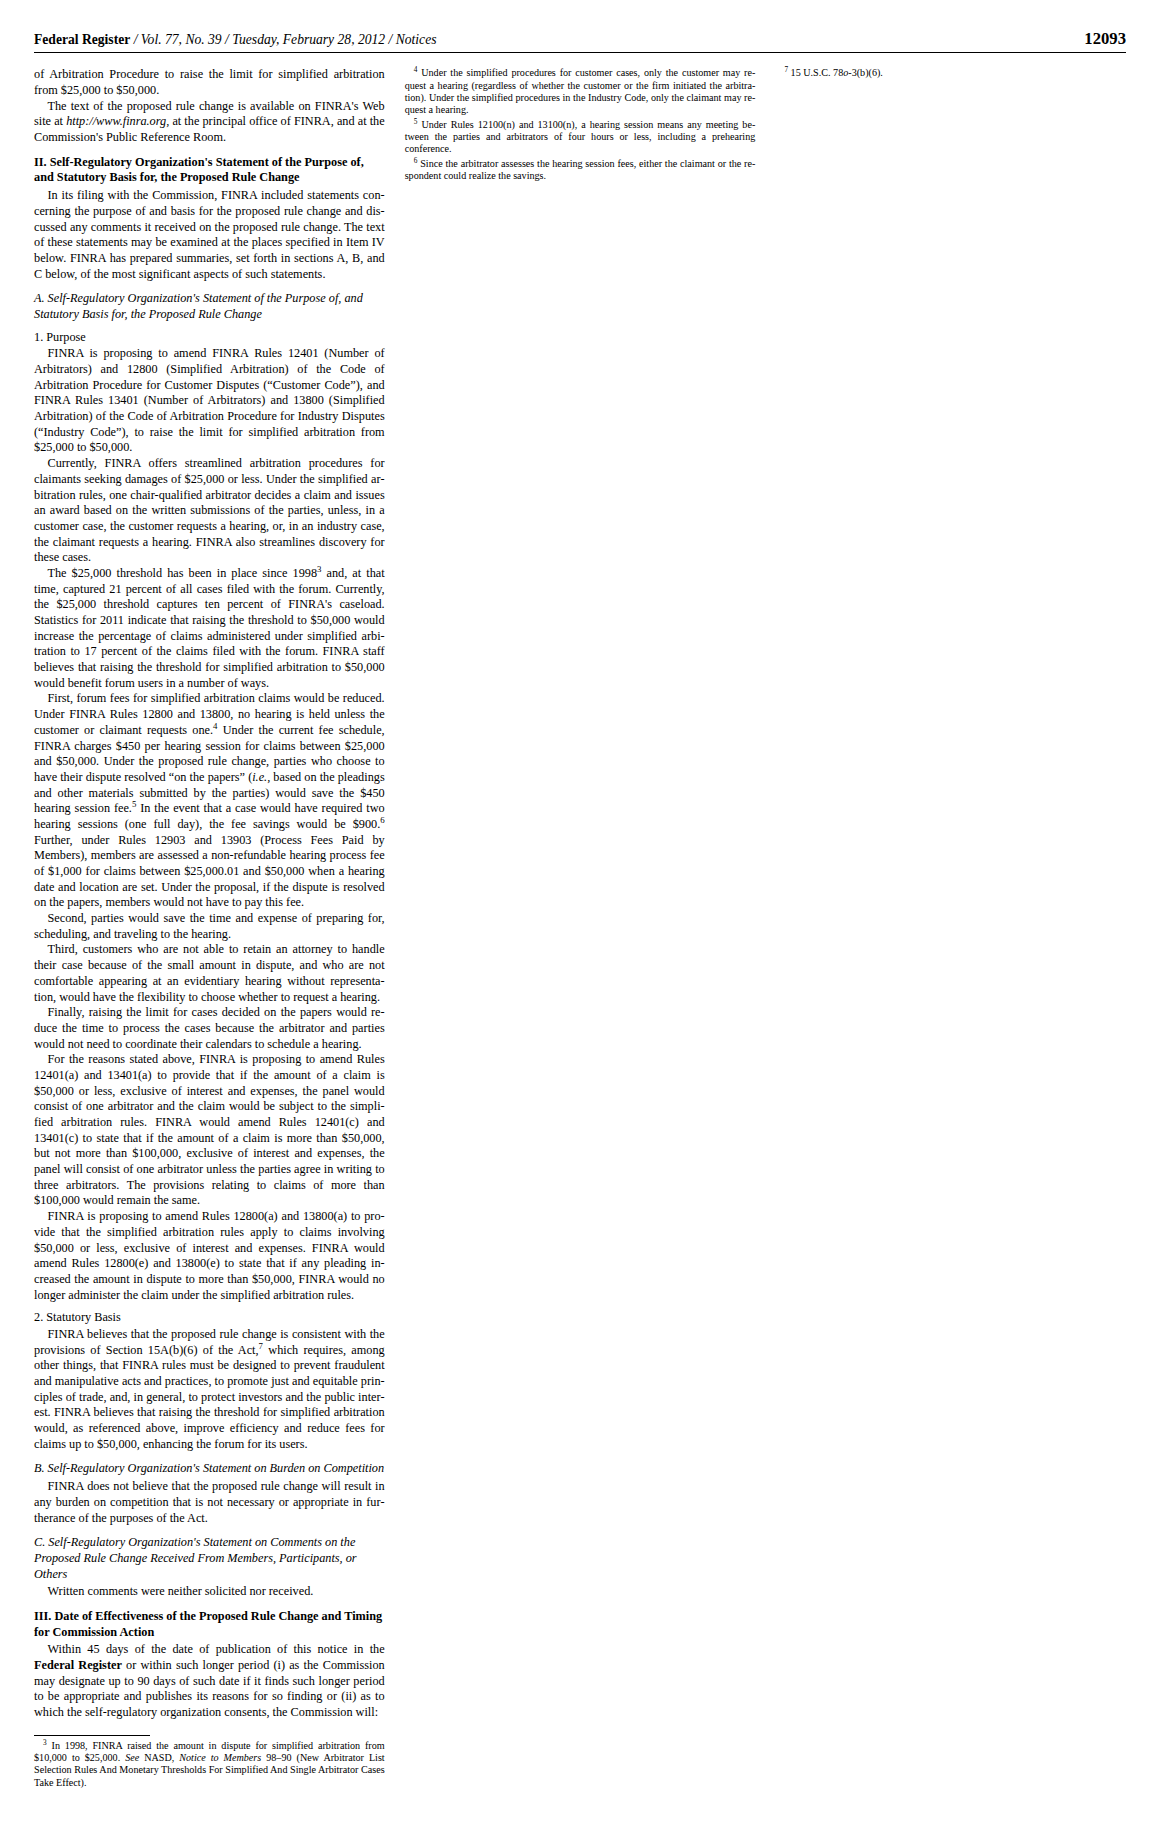Federal Register / Vol. 77, No. 39 / Tuesday, February 28, 2012 / Notices
12093
of Arbitration Procedure to raise the limit for simplified arbitration from $25,000 to $50,000.
The text of the proposed rule change is available on FINRA's Web site at http://www.finra.org, at the principal office of FINRA, and at the Commission's Public Reference Room.
II. Self-Regulatory Organization's Statement of the Purpose of, and Statutory Basis for, the Proposed Rule Change
In its filing with the Commission, FINRA included statements concerning the purpose of and basis for the proposed rule change and discussed any comments it received on the proposed rule change. The text of these statements may be examined at the places specified in Item IV below. FINRA has prepared summaries, set forth in sections A, B, and C below, of the most significant aspects of such statements.
A. Self-Regulatory Organization's Statement of the Purpose of, and Statutory Basis for, the Proposed Rule Change
1. Purpose
FINRA is proposing to amend FINRA Rules 12401 (Number of Arbitrators) and 12800 (Simplified Arbitration) of the Code of Arbitration Procedure for Customer Disputes (“Customer Code”), and FINRA Rules 13401 (Number of Arbitrators) and 13800 (Simplified Arbitration) of the Code of Arbitration Procedure for Industry Disputes (“Industry Code”), to raise the limit for simplified arbitration from $25,000 to $50,000.
Currently, FINRA offers streamlined arbitration procedures for claimants seeking damages of $25,000 or less. Under the simplified arbitration rules, one chair-qualified arbitrator decides a claim and issues an award based on the written submissions of the parties, unless, in a customer case, the customer requests a hearing, or, in an industry case, the claimant requests a hearing. FINRA also streamlines discovery for these cases.
The $25,000 threshold has been in place since 19983 and, at that time, captured 21 percent of all cases filed with the forum. Currently, the $25,000 threshold captures ten percent of FINRA's caseload. Statistics for 2011 indicate that raising the threshold to $50,000 would increase the percentage of claims administered under simplified arbitration to 17 percent of the claims filed with the forum. FINRA staff believes that raising the threshold for simplified arbitration to $50,000 would benefit forum users in a number of ways.
First, forum fees for simplified arbitration claims would be reduced. Under FINRA Rules 12800 and 13800, no hearing is held unless the customer or claimant requests one.4 Under the current fee schedule, FINRA charges $450 per hearing session for claims between $25,000 and $50,000. Under the proposed rule change, parties who choose to have their dispute resolved “on the papers” (i.e., based on the pleadings and other materials submitted by the parties) would save the $450 hearing session fee.5 In the event that a case would have required two hearing sessions (one full day), the fee savings would be $900.6 Further, under Rules 12903 and 13903 (Process Fees Paid by Members), members are assessed a non-refundable hearing process fee of $1,000 for claims between $25,000.01 and $50,000 when a hearing date and location are set. Under the proposal, if the dispute is resolved on the papers, members would not have to pay this fee.
Second, parties would save the time and expense of preparing for, scheduling, and traveling to the hearing.
Third, customers who are not able to retain an attorney to handle their case because of the small amount in dispute, and who are not comfortable appearing at an evidentiary hearing without representation, would have the flexibility to choose whether to request a hearing.
Finally, raising the limit for cases decided on the papers would reduce the time to process the cases because the arbitrator and parties would not need to coordinate their calendars to schedule a hearing.
For the reasons stated above, FINRA is proposing to amend Rules 12401(a) and 13401(a) to provide that if the amount of a claim is $50,000 or less, exclusive of interest and expenses, the panel would consist of one arbitrator and the claim would be subject to the simplified arbitration rules. FINRA would amend Rules 12401(c) and 13401(c) to state that if the amount of a claim is more than $50,000, but not more than $100,000, exclusive of interest and expenses, the panel will consist of one arbitrator unless the parties agree in writing to three arbitrators. The provisions relating to claims of more than $100,000 would remain the same.
FINRA is proposing to amend Rules 12800(a) and 13800(a) to provide that the simplified arbitration rules apply to claims involving $50,000 or less, exclusive of interest and expenses. FINRA would amend Rules 12800(e) and 13800(e) to state that if any pleading increased the amount in dispute to more than $50,000, FINRA would no longer administer the claim under the simplified arbitration rules.
2. Statutory Basis
FINRA believes that the proposed rule change is consistent with the provisions of Section 15A(b)(6) of the Act,7 which requires, among other things, that FINRA rules must be designed to prevent fraudulent and manipulative acts and practices, to promote just and equitable principles of trade, and, in general, to protect investors and the public interest. FINRA believes that raising the threshold for simplified arbitration would, as referenced above, improve efficiency and reduce fees for claims up to $50,000, enhancing the forum for its users.
B. Self-Regulatory Organization's Statement on Burden on Competition
FINRA does not believe that the proposed rule change will result in any burden on competition that is not necessary or appropriate in furtherance of the purposes of the Act.
C. Self-Regulatory Organization's Statement on Comments on the Proposed Rule Change Received From Members, Participants, or Others
Written comments were neither solicited nor received.
III. Date of Effectiveness of the Proposed Rule Change and Timing for Commission Action
Within 45 days of the date of publication of this notice in the Federal Register or within such longer period (i) as the Commission may designate up to 90 days of such date if it finds such longer period to be appropriate and publishes its reasons for so finding or (ii) as to which the self-regulatory organization consents, the Commission will:
3 In 1998, FINRA raised the amount in dispute for simplified arbitration from $10,000 to $25,000. See NASD, Notice to Members 98–90 (New Arbitrator List Selection Rules And Monetary Thresholds For Simplified And Single Arbitrator Cases Take Effect).
4 Under the simplified procedures for customer cases, only the customer may request a hearing (regardless of whether the customer or the firm initiated the arbitration). Under the simplified procedures in the Industry Code, only the claimant may request a hearing.
5 Under Rules 12100(n) and 13100(n), a hearing session means any meeting between the parties and arbitrators of four hours or less, including a prehearing conference.
6 Since the arbitrator assesses the hearing session fees, either the claimant or the respondent could realize the savings.
7 15 U.S.C. 78o-3(b)(6).